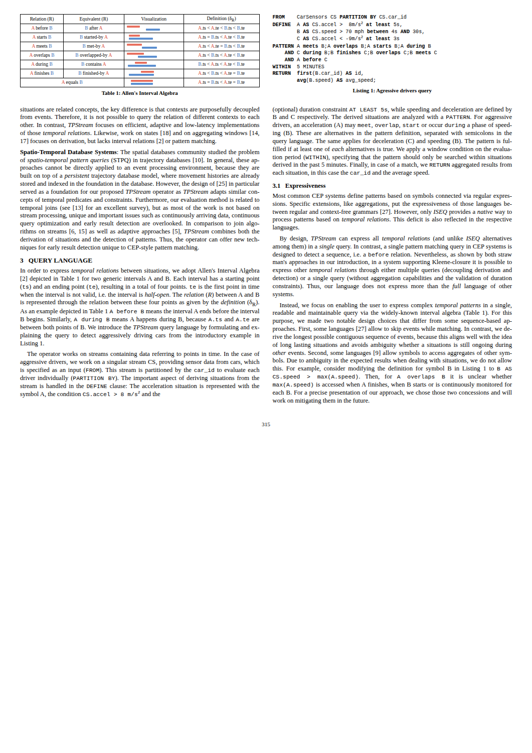| Relation (R) | Equivalent (R) | Visualization | Definition (δ R ) |
| --- | --- | --- | --- |
| A before B | B after A | | A .ts < A .te < B .ts < B .te |
| A starts B | B started-by A | | A .ts = B .ts < A .te < B .te |
| A meets B | B met-by A | | A .ts < A .te = B .ts < B .te |
| A overlaps B | B overlapped-by A | | A .ts < B .ts < A .te < B .te |
| A during B | B contains A | | B .ts < A .ts < A .te < B .te |
| A finishes B | B finished-by A | | A .ts < B .ts < A .te = B .te |
| A equals B | | A .ts = B .ts < A .te = B .te |
Table 1: Allen's Interval Algebra
FROM    CarSensors CS PARTITION BY CS.car_id
DEFINE  A AS CS.accel >  8m/s2 at least 5s,
        B AS CS.speed > 70 mph between 4s AND 30s,
        C AS CS.accel < -9m/s2 at least 3s
PATTERN A meets B;A overlaps B;A starts B;A during B
    AND C during B;B finishes C;B overlaps C;B meets C
    AND A before C
WITHIN  5 MINUTES
RETURN  first(B.car_id) AS id,
        avg(B.speed) AS avg_speed;
Listing 1: Agressive drivers query
situations are related concepts, the key difference is that contexts are purposefully decoupled from events. Therefore, it is not possible to query the relation of different contexts to each other. In contrast, TPStream focuses on efficient, adaptive and low-latency implementations of those temporal relations. Likewise, work on states [18] and on aggregating windows [14, 17] focuses on derivation, but lacks interval relations [2] or pattern matching.
Spatio-Temporal Database Systems: The spatial databases community studied the problem of spatio-temporal pattern queries (STPQ) in trajectory databases [10]. In general, these approaches cannot be directly applied to an event processing environment, because they are built on top of a persistent trajectory database model, where movement histories are already stored and indexed in the foundation in the database. However, the design of [25] in particular served as a foundation for our proposed TPStream operator as TPStream adapts similar concepts of temporal predicates and constraints. Furthermore, our evaluation method is related to temporal joins (see [13] for an excellent survey), but as most of the work is not based on stream processing, unique and important issues such as continuously arriving data, continuous query optimization and early result detection are overlooked. In comparison to join algorithms on streams [6, 15] as well as adaptive approaches [5], TPStream combines both the derivation of situations and the detection of patterns. Thus, the operator can offer new techniques for early result detection unique to CEP-style pattern matching.
3 QUERY LANGUAGE
In order to express temporal relations between situations, we adopt Allen's Interval Algebra [2] depicted in Table 1 for two generic intervals A and B. Each interval has a starting point (ts) and an ending point (te), resulting in a total of four points. te is the first point in time when the interval is not valid, i.e. the interval is half-open. The relation (R) between A and B is represented through the relation between these four points as given by the definition (δR). As an example depicted in Table 1 A before B means the interval A ends before the interval B begins. Similarly, A during B means A happens during B, because A.ts and A.te are between both points of B. We introduce the TPStream query language by formulating and explaining the query to detect aggressively driving cars from the introductory example in Listing 1.
The operator works on streams containing data referring to points in time. In the case of aggressive drivers, we work on a singular stream CS, providing sensor data from cars, which is specified as an input (FROM). This stream is partitioned by the car_id to evaluate each driver individually (PARTITION BY). The important aspect of deriving situations from the stream is handled in the DEFINE clause: The acceleration situation is represented with the symbol A, the condition CS.accel > 8 m/s2 and the
(optional) duration constraint AT LEAST 5s, while speeding and deceleration are defined by B and C respectively. The derived situations are analyzed with a PATTERN. For aggressive drivers, an acceleration (A) may meet, overlap, start or occur during a phase of speeding (B). These are alternatives in the pattern definition, separated with semicolons in the query language. The same applies for deceleration (C) and speeding (B). The pattern is fulfilled if at least one of each alternatives is true. We apply a window condition on the evaluation period (WITHIN), specifying that the pattern should only be searched within situations derived in the past 5 minutes. Finally, in case of a match, we RETURN aggregated results from each situation, in this case the car_id and the average speed.
3.1 Expressiveness
Most common CEP systems define patterns based on symbols connected via regular expressions. Specific extensions, like aggregations, put the expressiveness of those languages between regular and context-free grammars [27]. However, only ISEQ provides a native way to process patterns based on temporal relations. This deficit is also reflected in the respective languages.
By design, TPStream can express all temporal relations (and unlike ISEQ alternatives among them) in a single query. In contrast, a single pattern matching query in CEP systems is designed to detect a sequence, i.e. a before relation. Nevertheless, as shown by both straw man's approaches in our introduction, in a system supporting Kleene-closure it is possible to express other temporal relations through either multiple queries (decoupling derivation and detection) or a single query (without aggregation capabilities and the validation of duration constraints). Thus, our language does not express more than the full language of other systems.
Instead, we focus on enabling the user to express complex temporal patterns in a single, readable and maintainable query via the widely-known interval algebra (Table 1). For this purpose, we made two notable design choices that differ from some sequence-based approaches. First, some languages [27] allow to skip events while matching. In contrast, we derive the longest possible contiguous sequence of events, because this aligns well with the idea of long lasting situations and avoids ambiguity whether a situations is still ongoing during other events. Second, some languages [9] allow symbols to access aggregates of other symbols. Due to ambiguity in the expected results when dealing with situations, we do not allow this. For example, consider modifying the definition for symbol B in Listing 1 to B AS CS.speed > max(A.speed). Then, for A overlaps B it is unclear whether max(A.speed) is accessed when A finishes, when B starts or is continuously monitored for each B. For a precise presentation of our approach, we chose those two concessions and will work on mitigating them in the future.
315